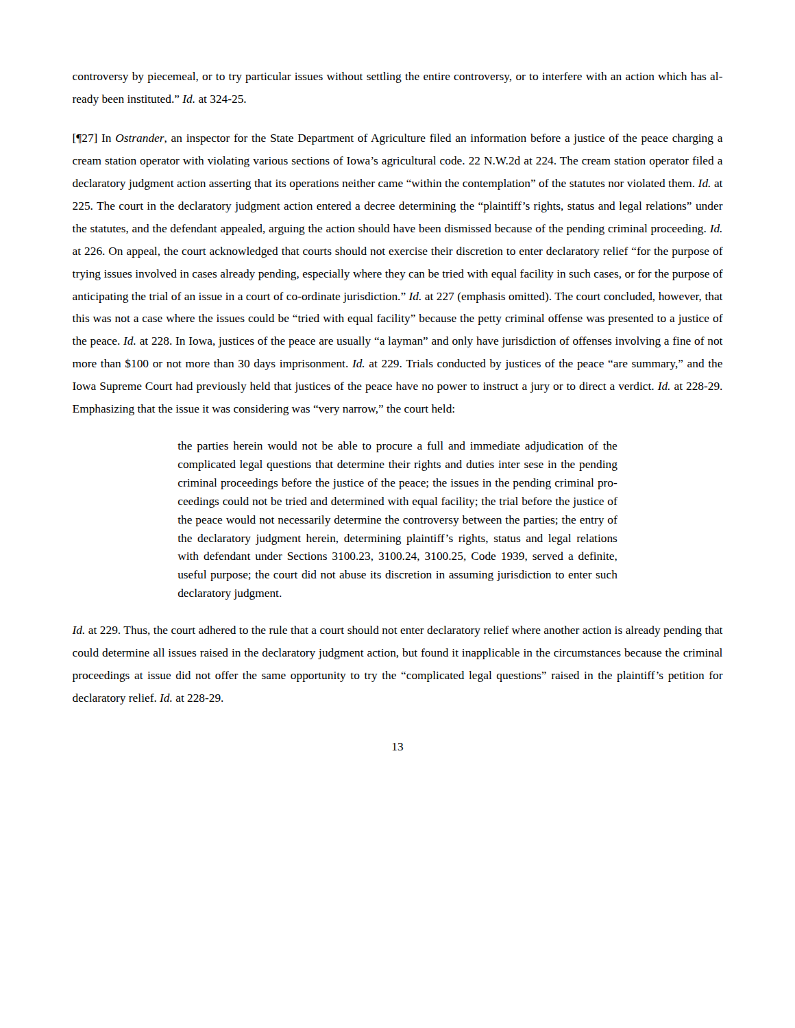controversy by piecemeal, or to try particular issues without settling the entire controversy, or to interfere with an action which has already been instituted.” Id. at 324-25.
[¶27] In Ostrander, an inspector for the State Department of Agriculture filed an information before a justice of the peace charging a cream station operator with violating various sections of Iowa’s agricultural code. 22 N.W.2d at 224. The cream station operator filed a declaratory judgment action asserting that its operations neither came “within the contemplation” of the statutes nor violated them. Id. at 225. The court in the declaratory judgment action entered a decree determining the “plaintiff’s rights, status and legal relations” under the statutes, and the defendant appealed, arguing the action should have been dismissed because of the pending criminal proceeding. Id. at 226. On appeal, the court acknowledged that courts should not exercise their discretion to enter declaratory relief “for the purpose of trying issues involved in cases already pending, especially where they can be tried with equal facility in such cases, or for the purpose of anticipating the trial of an issue in a court of co-ordinate jurisdiction.” Id. at 227 (emphasis omitted). The court concluded, however, that this was not a case where the issues could be “tried with equal facility” because the petty criminal offense was presented to a justice of the peace. Id. at 228. In Iowa, justices of the peace are usually “a layman” and only have jurisdiction of offenses involving a fine of not more than $100 or not more than 30 days imprisonment. Id. at 229. Trials conducted by justices of the peace “are summary,” and the Iowa Supreme Court had previously held that justices of the peace have no power to instruct a jury or to direct a verdict. Id. at 228-29. Emphasizing that the issue it was considering was “very narrow,” the court held:
the parties herein would not be able to procure a full and immediate adjudication of the complicated legal questions that determine their rights and duties inter sese in the pending criminal proceedings before the justice of the peace; the issues in the pending criminal proceedings could not be tried and determined with equal facility; the trial before the justice of the peace would not necessarily determine the controversy between the parties; the entry of the declaratory judgment herein, determining plaintiff’s rights, status and legal relations with defendant under Sections 3100.23, 3100.24, 3100.25, Code 1939, served a definite, useful purpose; the court did not abuse its discretion in assuming jurisdiction to enter such declaratory judgment.
Id. at 229. Thus, the court adhered to the rule that a court should not enter declaratory relief where another action is already pending that could determine all issues raised in the declaratory judgment action, but found it inapplicable in the circumstances because the criminal proceedings at issue did not offer the same opportunity to try the “complicated legal questions” raised in the plaintiff’s petition for declaratory relief. Id. at 228-29.
13